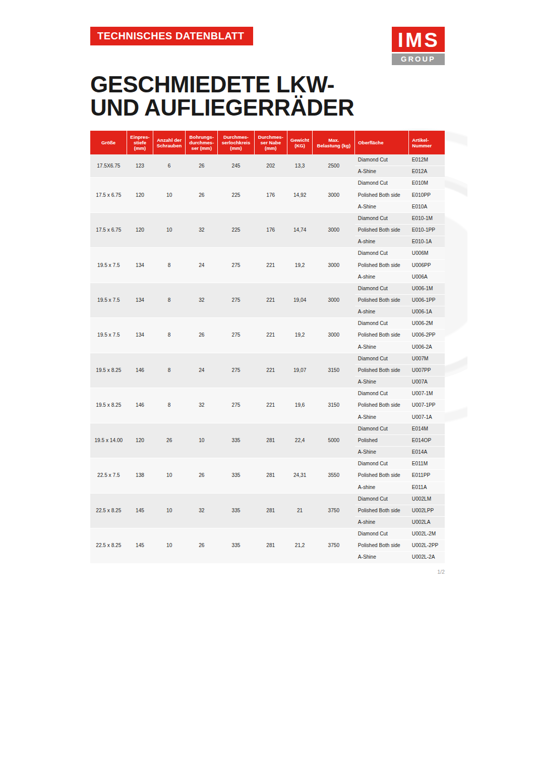TECHNISCHES DATENBLATT
IMS
GROUP
Geschmiedete LKW-
und Aufliegerräder
| Größe | Einpres- stiefe (mm) | Anzahl der Schrauben | Bohrungs- durchmes- ser (mm) | Durchmes- serlochkreis (mm) | Durchmes- ser Nabe (mm) | Gewicht (KG) | Max. Belastung (kg) | Oberfläche | Artikel- Nummer |
| --- | --- | --- | --- | --- | --- | --- | --- | --- | --- |
| 17.5X6.75 | 123 | 6 | 26 | 245 | 202 | 13,3 | 2500 | Diamond Cut | E012M |
| A-Shine | E012A |
| 17.5 x 6.75 | 120 | 10 | 26 | 225 | 176 | 14,92 | 3000 | Diamond Cut | E010M |
| Polished Both side | E010PP |
| A-Shine | E010A |
| 17.5 x 6.75 | 120 | 10 | 32 | 225 | 176 | 14,74 | 3000 | Diamond Cut | E010-1M |
| Polished Both side | E010-1PP |
| A-shine | E010-1A |
| 19.5 x 7.5 | 134 | 8 | 24 | 275 | 221 | 19,2 | 3000 | Diamond Cut | U006M |
| Polished Both side | U006PP |
| A-shine | U006A |
| 19.5 x 7.5 | 134 | 8 | 32 | 275 | 221 | 19,04 | 3000 | Diamond Cut | U006-1M |
| Polished Both side | U006-1PP |
| A-shine | U006-1A |
| 19.5 x 7.5 | 134 | 8 | 26 | 275 | 221 | 19,2 | 3000 | Diamond Cut | U006-2M |
| Polished Both side | U006-2PP |
| A-Shine | U006-2A |
| 19.5 x 8.25 | 146 | 8 | 24 | 275 | 221 | 19,07 | 3150 | Diamond Cut | U007M |
| Polished Both side | U007PP |
| A-Shine | U007A |
| 19.5 x 8.25 | 146 | 8 | 32 | 275 | 221 | 19,6 | 3150 | Diamond Cut | U007-1M |
| Polished Both side | U007-1PP |
| A-Shine | U007-1A |
| 19.5 x 14.00 | 120 | 26 | 10 | 335 | 281 | 22,4 | 5000 | Diamond Cut | E014M |
| Polished | E014OP |
| A-Shine | E014A |
| 22.5 x 7.5 | 138 | 10 | 26 | 335 | 281 | 24,31 | 3550 | Diamond Cut | E011M |
| Polished Both side | E011PP |
| A-shine | E011A |
| 22.5 x 8.25 | 145 | 10 | 32 | 335 | 281 | 21 | 3750 | Diamond Cut | U002LM |
| Polished Both side | U002LPP |
| A-shine | U002LA |
| 22.5 x 8.25 | 145 | 10 | 26 | 335 | 281 | 21,2 | 3750 | Diamond Cut | U002L-2M |
| Polished Both side | U002L-2PP |
| A-Shine | U002L-2A |
1/2